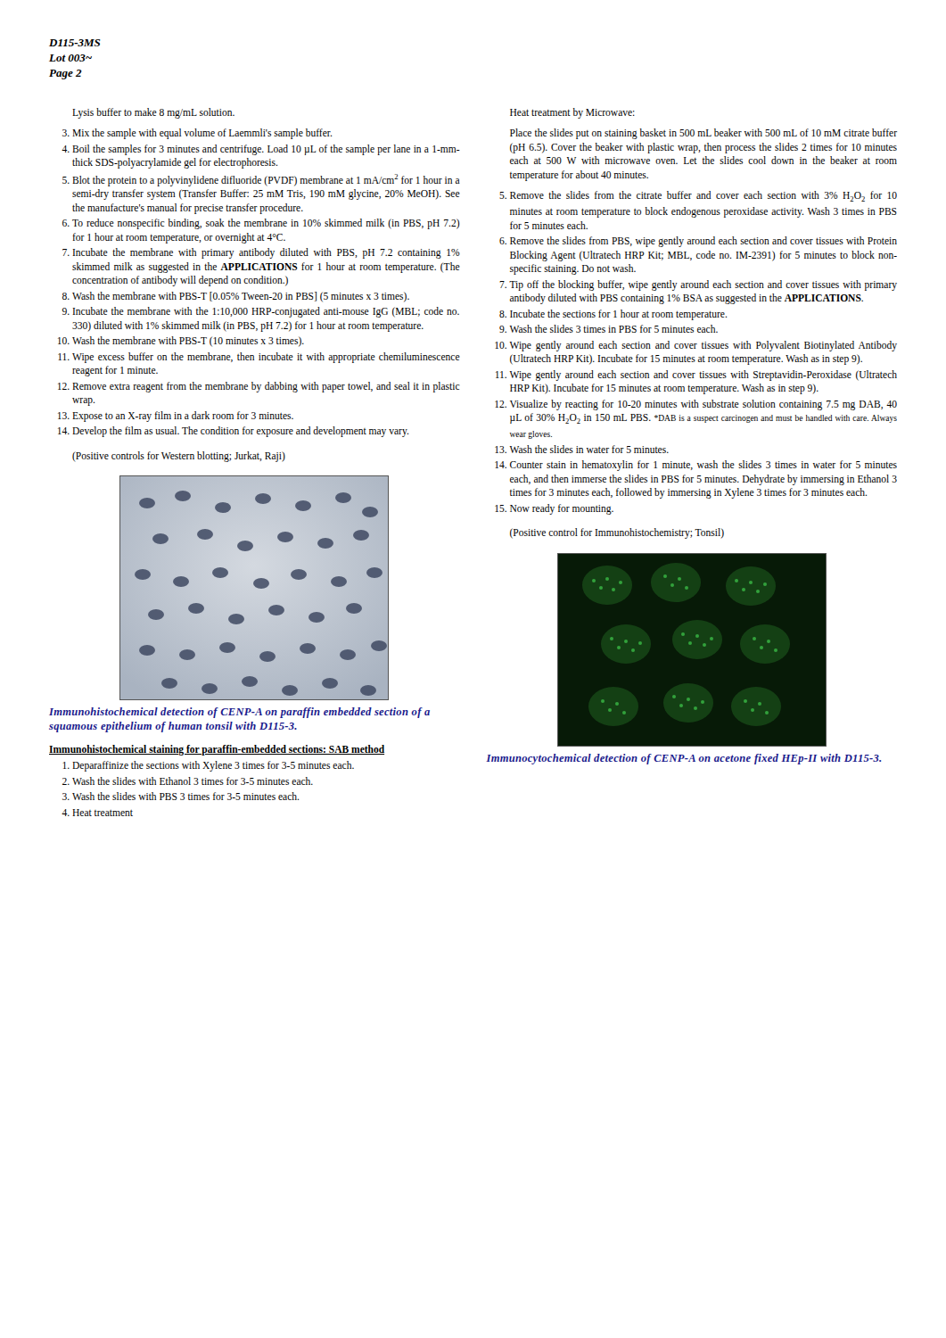D115-3MS
Lot 003~
Page 2
Lysis buffer to make 8 mg/mL solution.
Mix the sample with equal volume of Laemmli's sample buffer.
Boil the samples for 3 minutes and centrifuge. Load 10 µL of the sample per lane in a 1-mm-thick SDS-polyacrylamide gel for electrophoresis.
Blot the protein to a polyvinylidene difluoride (PVDF) membrane at 1 mA/cm2 for 1 hour in a semi-dry transfer system (Transfer Buffer: 25 mM Tris, 190 mM glycine, 20% MeOH). See the manufacture's manual for precise transfer procedure.
To reduce nonspecific binding, soak the membrane in 10% skimmed milk (in PBS, pH 7.2) for 1 hour at room temperature, or overnight at 4°C.
Incubate the membrane with primary antibody diluted with PBS, pH 7.2 containing 1% skimmed milk as suggested in the APPLICATIONS for 1 hour at room temperature. (The concentration of antibody will depend on condition.)
Wash the membrane with PBS-T [0.05% Tween-20 in PBS] (5 minutes x 3 times).
Incubate the membrane with the 1:10,000 HRP-conjugated anti-mouse IgG (MBL; code no. 330) diluted with 1% skimmed milk (in PBS, pH 7.2) for 1 hour at room temperature.
Wash the membrane with PBS-T (10 minutes x 3 times).
Wipe excess buffer on the membrane, then incubate it with appropriate chemiluminescence reagent for 1 minute.
Remove extra reagent from the membrane by dabbing with paper towel, and seal it in plastic wrap.
Expose to an X-ray film in a dark room for 3 minutes.
Develop the film as usual. The condition for exposure and development may vary.
(Positive controls for Western blotting; Jurkat, Raji)
Immunohistochemical detection of CENP-A on paraffin embedded section of a squamous epithelium of human tonsil with D115-3.
Immunohistochemical staining for paraffin-embedded sections: SAB method
Deparaffinize the sections with Xylene 3 times for 3-5 minutes each.
Wash the slides with Ethanol 3 times for 3-5 minutes each.
Wash the slides with PBS 3 times for 3-5 minutes each.
Heat treatment
Heat treatment by Microwave:
Place the slides put on staining basket in 500 mL beaker with 500 mL of 10 mM citrate buffer (pH 6.5). Cover the beaker with plastic wrap, then process the slides 2 times for 10 minutes each at 500 W with microwave oven. Let the slides cool down in the beaker at room temperature for about 40 minutes.
Remove the slides from the citrate buffer and cover each section with 3% H2O2 for 10 minutes at room temperature to block endogenous peroxidase activity. Wash 3 times in PBS for 5 minutes each.
Remove the slides from PBS, wipe gently around each section and cover tissues with Protein Blocking Agent (Ultratech HRP Kit; MBL, code no. IM-2391) for 5 minutes to block non-specific staining. Do not wash.
Tip off the blocking buffer, wipe gently around each section and cover tissues with primary antibody diluted with PBS containing 1% BSA as suggested in the APPLICATIONS.
Incubate the sections for 1 hour at room temperature.
Wash the slides 3 times in PBS for 5 minutes each.
Wipe gently around each section and cover tissues with Polyvalent Biotinylated Antibody (Ultratech HRP Kit). Incubate for 15 minutes at room temperature. Wash as in step 9).
Wipe gently around each section and cover tissues with Streptavidin-Peroxidase (Ultratech HRP Kit). Incubate for 15 minutes at room temperature. Wash as in step 9).
Visualize by reacting for 10-20 minutes with substrate solution containing 7.5 mg DAB, 40 µL of 30% H2O2 in 150 mL PBS. *DAB is a suspect carcinogen and must be handled with care. Always wear gloves.
Wash the slides in water for 5 minutes.
Counter stain in hematoxylin for 1 minute, wash the slides 3 times in water for 5 minutes each, and then immerse the slides in PBS for 5 minutes. Dehydrate by immersing in Ethanol 3 times for 3 minutes each, followed by immersing in Xylene 3 times for 3 minutes each.
Now ready for mounting.
(Positive control for Immunohistochemistry; Tonsil)
Immunocytochemical detection of CENP-A on acetone fixed HEp-II with D115-3.